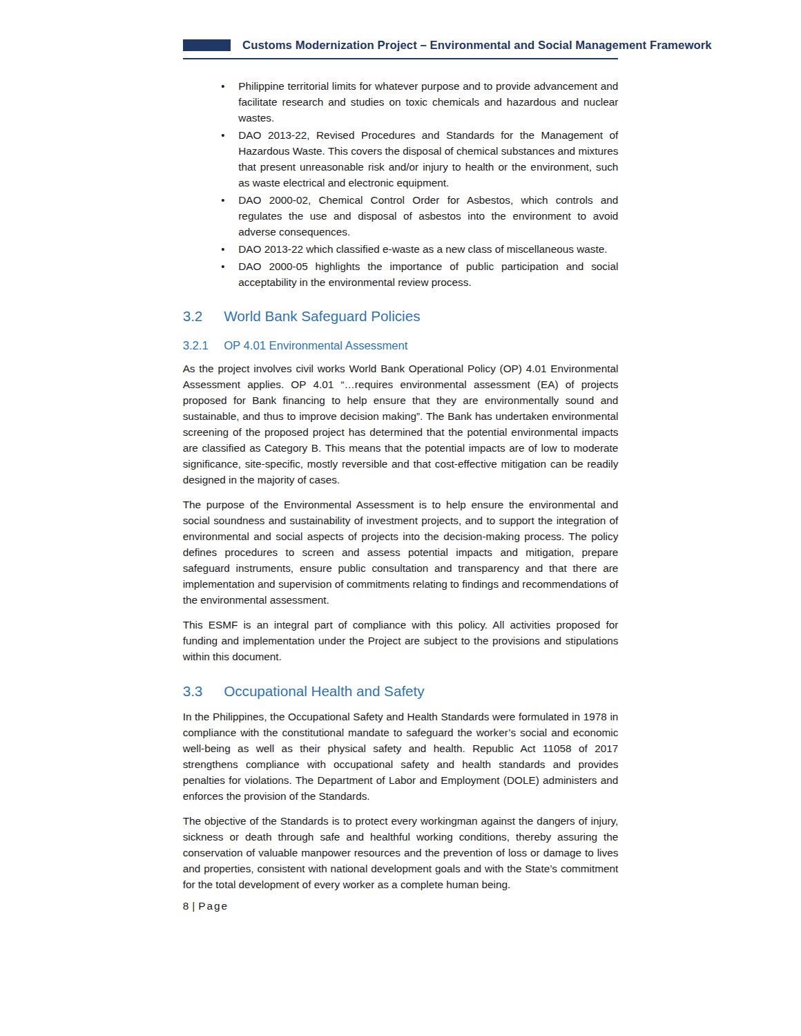Customs Modernization Project – Environmental and Social Management Framework
Philippine territorial limits for whatever purpose and to provide advancement and facilitate research and studies on toxic chemicals and hazardous and nuclear wastes.
DAO 2013-22, Revised Procedures and Standards for the Management of Hazardous Waste. This covers the disposal of chemical substances and mixtures that present unreasonable risk and/or injury to health or the environment, such as waste electrical and electronic equipment.
DAO 2000-02, Chemical Control Order for Asbestos, which controls and regulates the use and disposal of asbestos into the environment to avoid adverse consequences.
DAO 2013-22 which classified e-waste as a new class of miscellaneous waste.
DAO 2000-05 highlights the importance of public participation and social acceptability in the environmental review process.
3.2 World Bank Safeguard Policies
3.2.1 OP 4.01 Environmental Assessment
As the project involves civil works World Bank Operational Policy (OP) 4.01 Environmental Assessment applies. OP 4.01 “…requires environmental assessment (EA) of projects proposed for Bank financing to help ensure that they are environmentally sound and sustainable, and thus to improve decision making”. The Bank has undertaken environmental screening of the proposed project has determined that the potential environmental impacts are classified as Category B. This means that the potential impacts are of low to moderate significance, site-specific, mostly reversible and that cost-effective mitigation can be readily designed in the majority of cases.
The purpose of the Environmental Assessment is to help ensure the environmental and social soundness and sustainability of investment projects, and to support the integration of environmental and social aspects of projects into the decision-making process. The policy defines procedures to screen and assess potential impacts and mitigation, prepare safeguard instruments, ensure public consultation and transparency and that there are implementation and supervision of commitments relating to findings and recommendations of the environmental assessment.
This ESMF is an integral part of compliance with this policy. All activities proposed for funding and implementation under the Project are subject to the provisions and stipulations within this document.
3.3 Occupational Health and Safety
In the Philippines, the Occupational Safety and Health Standards were formulated in 1978 in compliance with the constitutional mandate to safeguard the worker’s social and economic well-being as well as their physical safety and health. Republic Act 11058 of 2017 strengthens compliance with occupational safety and health standards and provides penalties for violations. The Department of Labor and Employment (DOLE) administers and enforces the provision of the Standards.
The objective of the Standards is to protect every workingman against the dangers of injury, sickness or death through safe and healthful working conditions, thereby assuring the conservation of valuable manpower resources and the prevention of loss or damage to lives and properties, consistent with national development goals and with the State’s commitment for the total development of every worker as a complete human being.
8 | Page